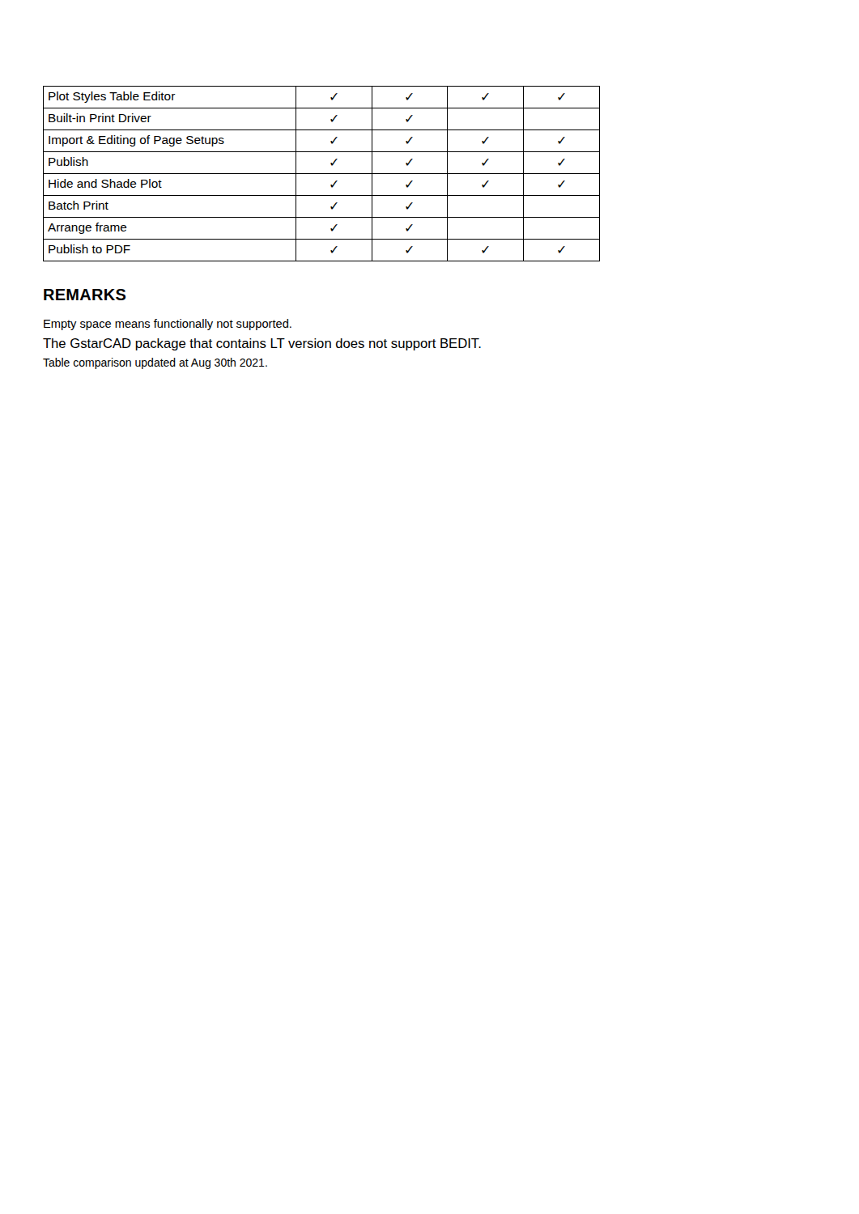| Plot Styles Table Editor | ✓ | ✓ | ✓ | ✓ |
| Built-in Print Driver | ✓ | ✓ | | |
| Import & Editing of Page Setups | ✓ | ✓ | ✓ | ✓ |
| Publish | ✓ | ✓ | ✓ | ✓ |
| Hide and Shade Plot | ✓ | ✓ | ✓ | ✓ |
| Batch Print | ✓ | ✓ | | |
| Arrange frame | ✓ | ✓ | | |
| Publish to PDF | ✓ | ✓ | ✓ | ✓ |
REMARKS
Empty space means functionally not supported.
The GstarCAD package that contains LT version does not support BEDIT.
Table comparison updated at Aug 30th 2021.